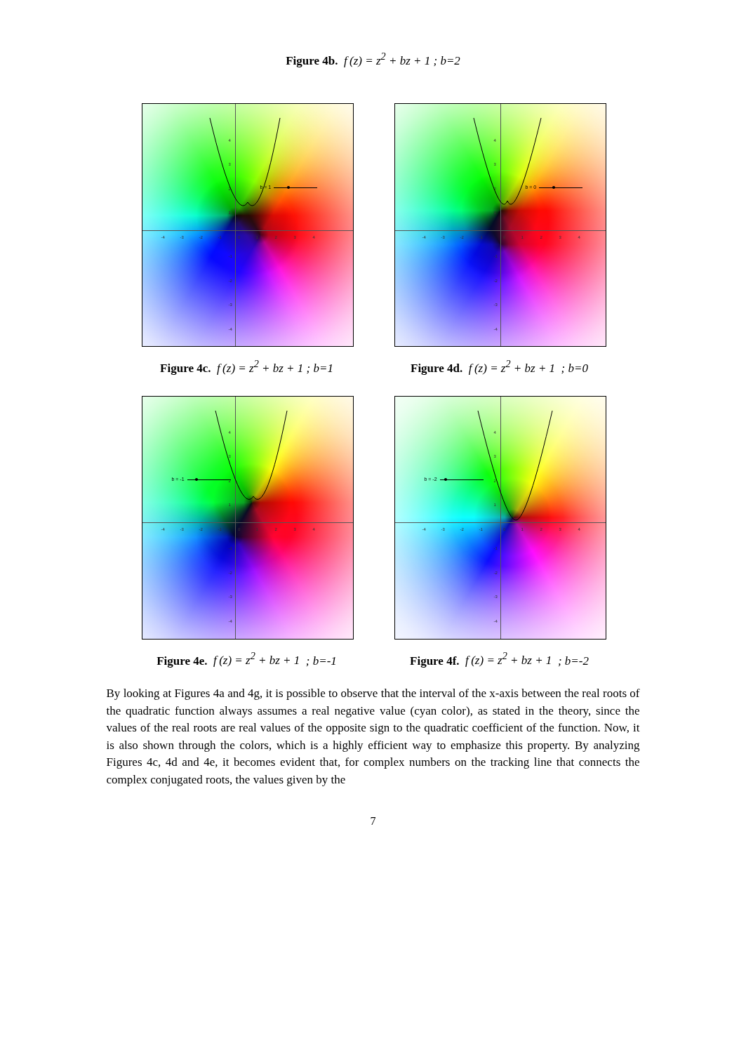Figure 4b. f (z) = z2 + bz + 1 ; b=2
-4 -3 -2 -1 0 1 2 3 4 4 3 2 1 -1 -2 -3 -4
b = 1
-4 -3 -2 -1 0 1 2 3 4 4 3 2 1 -1 -2 -3 -4
b = 0
Figure 4c. f (z) = z2 + bz + 1 ; b=1
Figure 4d. f (z) = z2 + bz + 1 ; b=0
-4 -3 -2 -1 0 1 2 3 4 4 3 2 1 -1 -2 -3 -4
b = -1
-4 -3 -2 -1 0 1 2 3 4 4 3 2 1 -1 -2 -3 -4
b = -2
Figure 4e. f (z) = z2 + bz + 1 ; b=-1
Figure 4f. f (z) = z2 + bz + 1 ; b=-2
By looking at Figures 4a and 4g, it is possible to observe that the interval of the x-axis between the real roots of the quadratic function always assumes a real negative value (cyan color), as stated in the theory, since the values of the real roots are real values of the opposite sign to the quadratic coefficient of the function. Now, it is also shown through the colors, which is a highly efficient way to emphasize this property. By analyzing Figures 4c, 4d and 4e, it becomes evident that, for complex numbers on the tracking line that connects the complex conjugated roots, the values given by the
7